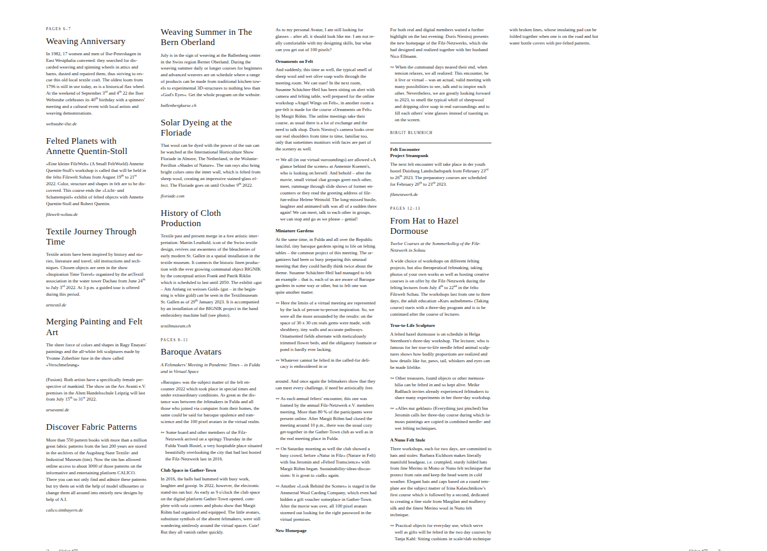Pages 6–7
Weaving Anniversary
In 1982, 17 women and men of Ilse-Petershagen in East Westphalia convened: they searched for discarded weaving and spinning wheels in attics and barns, dusted and repaired them, thus striving to rescue this old local textile craft. The oldest loom from 1796 is still in use today, as is a historical flax wheel. At the weekend of September 3rd and 4th 22 the Ilser Webstube celebrates its 40th birthday with a spinners' meeting and a cultural event with local artists and weaving demonstrations.
webstube-ilse.de
Felted Planets with Annette Quentin-Stoll
»Eine kleine FilzWelt« (A Small FeltWorld) Annette Quentin-Stoll's workshop is called that will be held in the felto Filzwelt Soltau from August 19th to 21st 2022. Color, structure and shapes in felt are to be discovered. This course ends the »Licht- und Schattenspiel« exhibit of felted objects with Annette Quentin-Stoll and Robert Quentin.
filzwelt-soltau.de
Textile Journey Through Time
Textile artists have been inspired by history and stories, literature and travel, old instructions and techniques. Chosen objects are seen in the show »Inspiration Time Travel« organized by the artTextil association in the water tower Dachau from June 24th to July 3rd 2022. At 3 p.m. a guided tour is offered during this period.
arttextil.de
Merging Painting and Felt Art
The sheer force of colors and shapes in Ragy Enayats' paintings and the all-white felt sculptures made by Yvonne Zoberbier fuse in the show called »Verschmelzung«
(Fusion). Both artists have a specifically female perspective of mankind. The show on the Ars Avanti e.V. premises in the Alten Handelsschule Leipzig will last from July 15th to 31st 2022.
arsavanti.de
Discover Fabric Patterns
More than 550 pattern books with more than a million great fabric patterns from the last 200 years are stored in the archives of the Augsburg State Textile- and Industrial Museum (tim). Now the tim has allowed online access to about 3000 of those patterns on the informative and entertaining platform CALICO. There you can not only find and admire these patterns but try them on with the help of model silhouettes or change them all around into entirely new designs by help of A.I.
calico.timbayern.de
Weaving Summer in The Bern Oberland
July is in the sign of weaving at the Ballenberg center in the Swiss region Berner Oberland. During the weaving summer daily or longer courses for beginners and advanced weavers are on schedule where a range of products can be made from traditional kitchen towels to experimental 3D-structures to nothing less than »God's Eyes«. Get the whole program on the website.
ballenbergkurse.ch
Solar Dyeing at the Floriade
That wool can be dyed with the power of the sun can be watched at the International Horticulture Show Floriade in Almere, The Netherland, in the Wolunie-Pavillon »Shades of Nature«. The sun rays also bring bright colors onto the inner wall, which is felted from sheep wool, creating an impressive stained-glass effect. The Floriade goes on until October 9th 2022.
floriade.com
History of Cloth Production
Textile past and present merge in a free artistic interpretation: Martin Leuthold, icon of the Swiss textile design, revives our awareness of the bleacheries of early modern St. Gallen in a spatial installation in the textile museum. It connects the historic linen production with the ever growing communal object BIGNIK by the conceptual artists Frank and Patrik Riklin which is scheduled to last until 2050. The exhibit »gut – Am Anfang ist weisses Gold« (gut – in the beginning is white gold) can be seen in the Textilmuseum St. Gallen as of 29th January 2023. It is accompanied by an installation of the BIGNIK project in the hand embroidery machine hall (see photo).
textilmuseum.ch
Pages 8–11
Baroque Avatars
A Feltmakers' Meeting in Pandemic Times – in Fulda and in Virtual Space
»Baroque« was the subject matter of the felt encounter 2022 which took place in special times and under extraordinary conditions. As great as the distance was between the feltmakers in Fulda and all those who joined via computer from their homes, the same could be said for baroque opulence and transcience and the 100 pixel avatars in the virtual realm.
∾ Some board and other members of the Filz-Netzwerk arrived on a springy Thursday in the Fulda Youth Hostel, a very hospitable place situated beautifully overlooking the city that had last hosted the Filz-Netzwerk last in 2016.
Club Space in Gather-Town
In 2016, the halls had hummed with busy work, laughter and gossip. In 2022, however, the electronic stand-ins ran hot: As early as 9 o'clock the club space on the digital platform Gather-Town opened, complete with sofa corners and photo show that Margit Röhm had organized and equipped. The little avatars, substitute symbols of the absent feltmakers, were still wandering aimlessly around the virtual spaces. Cute! But they all vanish rather quickly.
As to my personal Avatar, I am still looking for glasses – after all, it should look like me. I am not really comfortable with my designing skills, but what can you get out of 100 pixels?
Ornaments on Felt
And suddenly, this time as well, the typical smell of sheep wool and wet olive soap wafts through the meeting room. We can start! In the next room, Susanne Schächter-Heil has been sitting on alert with camera and felting table, well prepared for the online workshop »Angel Wings on Felt«, in another room a pre-felt is made for the course »Ornaments on Felt« by Margit Röhm. The online meetings take their course, as usual there is a lot of exchange and the need to talk shop. Doris Niestroj's camera looks over our real shoulders from time to time, familiar too, only that sometimes monitors with faces are part of the scenery as well.
∾ We all (in our virtual surroundings) are allowed »A glance behind the scenes« at Annemie Koenen's, who is looking on herself. And behold – after the movie, small virtual chat groups greet each other, meet, rummage through slide shows of former encounters or they read the greeting address of filzfun-editor Helene Weinold. The long-missed bustle, laughter and animated talk was all of a sudden there again! We can meet, talk to each other in groups, we can stop and go as we please – genial!
Miniature Gardens
At the same time, in Fulda and all over the Republic fanciful, tiny baroque gardens spring to life on felting tables – the common project of this meeting. The organizers had been so busy preparing this unusual meeting that they could hardly think twice about the theme. Susanne Schächter-Heil had managed to felt an example – that is, each of us are aware of Baroque gardens in some way or other, but to felt one was quite another matter.
∾ Here the limits of a virtual meeting are represented by the lack of person-to-person inspiration. So, we were all the more astounded by the results: on the space of 30 x 30 cm reals gems were made, with shrubbery, tiny walls and accurate pathways. Ornamented fields alternate with meticulously trimmed flower beds, and the obligatory fountain or pond is hardly ever lacking.
∾ Whatever cannot be felted in the called-for delicacy is embroidered in or
around. And once again the feltmakers show that they can meet every challenge, if need be artistically free.
∾ As each annual felters' encounter, this one was framed by the annual Filz-Netzwerk e.V. members meeting. More than 80 % of the participants were present online. After Margit Röhm had closed the meeting around 10 p.m., there was the usual cozy get-together in the Gather-Town club as well as in the real meeting place in Fulda.
∾ On Saturday morning as well the club showed a busy crowd, before »Natur in Filz« (Nature in Felt) with Ina Jeromin and »Felted Transcience« with Margit Röhm began. Sustainability-ideas-discussions: It is great to »talk« again.
∾ Another »Look Behind the Scenes« is staged in the Ammertal Wool Carding Company, which even had hidden a gift voucher someplace in Gather-Town. After the movie was over, all 100 pixel avatars stormed out looking for the right password in the virtual premises.
New Homepage
For both real and digital members waited a further highlight on the last evening: Doris Niestroj presents the new homepage of the Filz-Netzwerks, which she had designed and realized together with her husband Nico Ellmann.
∾ When the communal days neared their end, when tension relaxes, we all realized: This encounter, be it live or virtual – was an actual, valid meeting with many possibilities to see, talk and to inspire each other. Nevertheless, we are greatly looking forward to 2023, to smell the typical whiff of sheepwool and dripping olive soap in real surroundings and to fill each others' wine glasses instead of toasting us on the screen.
Birgit Blumrich
Felt Encounter
Project Steampunk
The next felt encounter will take place in der youth hostel Duisburg Landschaftspark from February 23rd to 26th 2023. The preparatory courses are scheduled for February 20th to 23rd 2023.
filznetzwerk.de
Pages 12–13
From Hat to Hazel Dormouse
Twelve Courses at the Sommerkolleg of the Filz-Netzwerk in Soltau
A wide choice of workshops on different felting projects, but also therapeutical feltmaking, taking photos of your own works as well as hosting creative courses is on offer by the Filz-Netzwerk during the felting lectures from July 4th to 22nd in the felto Filzwelt Soltau. The workshops last from one to three days, the adult education »Kurs aufnehmen« (Taking course) starts with a three-day program and is to be continued after the course of lectures.
True-to-Life Sculpture
A felted hazel dormouse is on schedule in Helga Steenborn's three-day workshop. The lecturer, who is famous for her true-to-life needle felted animal sculptures shows how bodily proportions are realized and how details like fur, paws, tail, whiskers and eyes can be made lifelike.
∾ Other treasures, found objects or other memorabilia can be felted in and so kept alive. Meike Raßbach invites already experienced feltmakers to share many experiments in her three-day workshop.
∾ »Alles nur geklaut« (Everything just pinched) Ina Jeromin calls her three-day course during which famous paintings are copied in combined needle- and wet felting techniques.
A Nuno Felt Stole
Three workshops, each for two days, are committed to hats and stoles: Barbara Eichhorn makes literally manifold headgear, i.e. crumpled, sturdy folded hats from fine Merino in Mono or Nuno felt technique that protect from rain and keep the head warm in cold weather. Elegant hats and caps based on a round template are the subject matter of Irina Kalaschnikow's first course which is followed by a second, dedicated to creating a fine stole from Margilan and mulberry silk and the finest Merino wool in Nuno felt technique.
∾ Practical objects for everyday use, which serve well as gifts will be felted in the two day courses by Tanja Kahl: Sitting cushions in scale/slab technique with broken lines, whose insulating pad can be folded together when one is on the road and hot water bottle covers with pre-felted patterns.
|2 filzfun #75
filzfun #75 3|